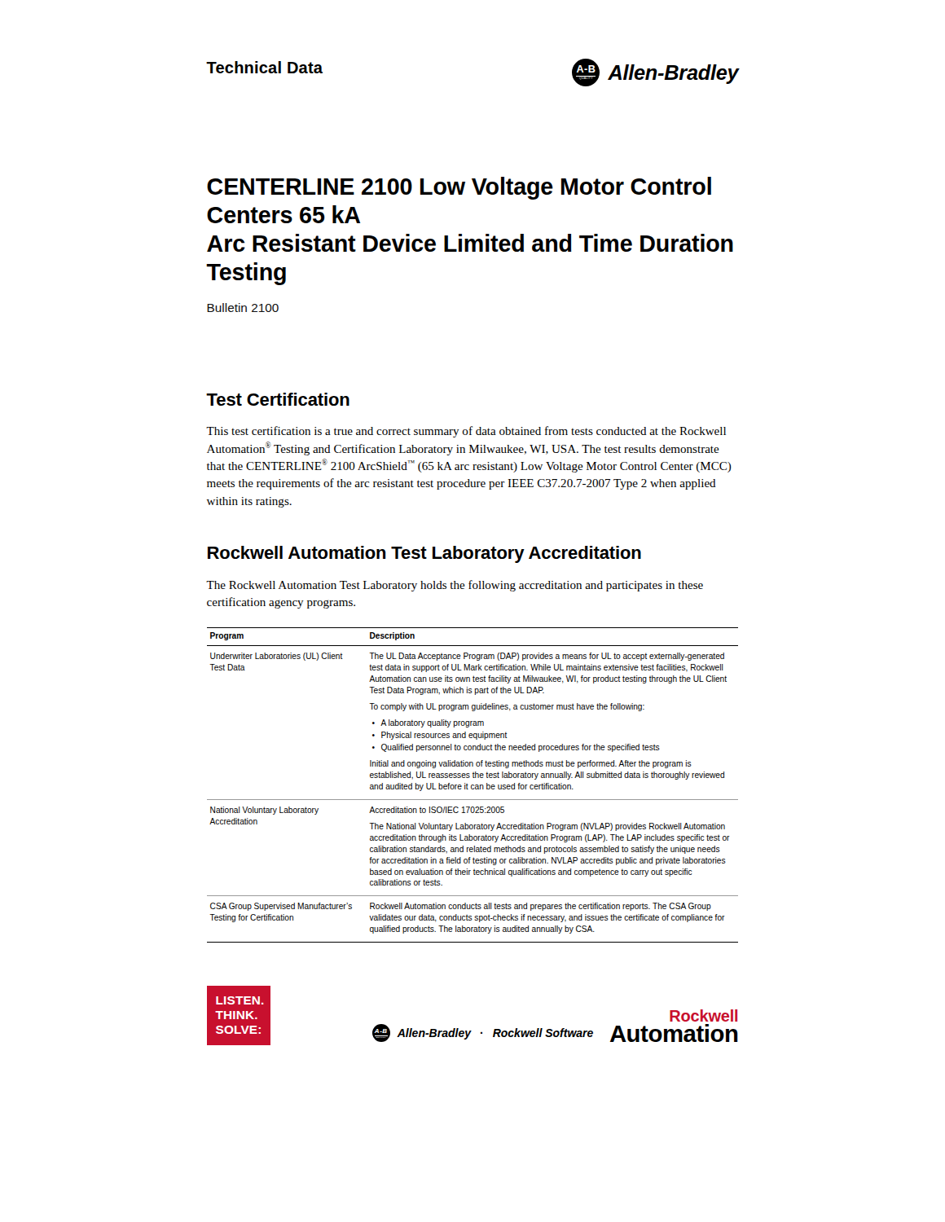Technical Data
A-B Quality
Allen-Bradley
CENTERLINE 2100 Low Voltage Motor Control Centers 65 kA
Arc Resistant Device Limited and Time Duration Testing
Bulletin 2100
Test Certification
This test certification is a true and correct summary of data obtained from tests conducted at the Rockwell Automation® Testing and Certification Laboratory in Milwaukee, WI, USA. The test results demonstrate that the CENTERLINE® 2100 ArcShield™ (65 kA arc resistant) Low Voltage Motor Control Center (MCC) meets the requirements of the arc resistant test procedure per IEEE C37.20.7-2007 Type 2 when applied within its ratings.
Rockwell Automation Test Laboratory Accreditation
The Rockwell Automation Test Laboratory holds the following accreditation and participates in these certification agency programs.
| Program | Description |
| --- | --- |
| Underwriter Laboratories (UL) Client Test Data | The UL Data Acceptance Program (DAP) provides a means for UL to accept externally-generated test data in support of UL Mark certification. While UL maintains extensive test facilities, Rockwell Automation can use its own test facility at Milwaukee, WI, for product testing through the UL Client Test Data Program, which is part of the UL DAP. To comply with UL program guidelines, a customer must have the following: A laboratory quality program Physical resources and equipment Qualified personnel to conduct the needed procedures for the specified tests Initial and ongoing validation of testing methods must be performed. After the program is established, UL reassesses the test laboratory annually. All submitted data is thoroughly reviewed and audited by UL before it can be used for certification. |
| National Voluntary Laboratory Accreditation | Accreditation to ISO/IEC 17025:2005 The National Voluntary Laboratory Accreditation Program (NVLAP) provides Rockwell Automation accreditation through its Laboratory Accreditation Program (LAP). The LAP includes specific test or calibration standards, and related methods and protocols assembled to satisfy the unique needs for accreditation in a field of testing or calibration. NVLAP accredits public and private laboratories based on evaluation of their technical qualifications and competence to carry out specific calibrations or tests. |
| CSA Group Supervised Manufacturer’s Testing for Certification | Rockwell Automation conducts all tests and prepares the certification reports. The CSA Group validates our data, conducts spot-checks if necessary, and issues the certificate of compliance for qualified products. The laboratory is audited annually by CSA. |
LISTEN.
THINK.
SOLVE:
A-B Quality
Allen-Bradley · Rockwell Software
Rockwell Automation